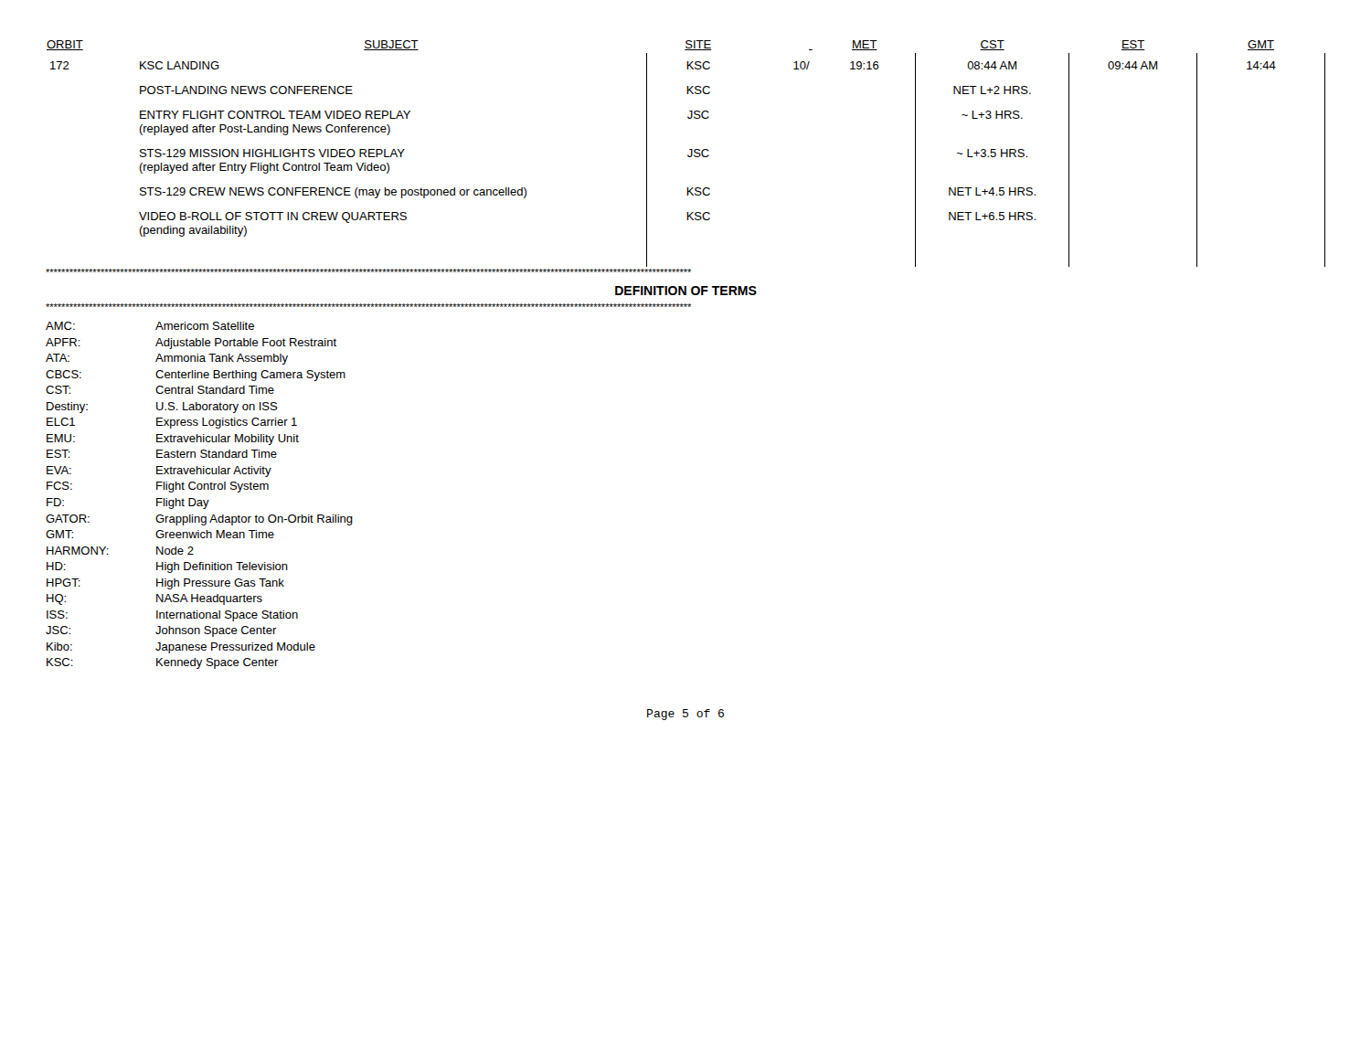| ORBIT | SUBJECT | SITE | | MET | CST | EST | GMT |
| --- | --- | --- | --- | --- | --- | --- | --- |
| 172 | KSC LANDING | KSC | 10/ | 19:16 | 08:44 AM | 09:44 AM | 14:44 |
| | POST-LANDING NEWS CONFERENCE | KSC | | | NET L+2 HRS. | | |
| | ENTRY FLIGHT CONTROL TEAM VIDEO REPLAY (replayed after Post-Landing News Conference) | JSC | | | ~ L+3 HRS. | | |
| | STS-129 MISSION HIGHLIGHTS VIDEO REPLAY (replayed after Entry Flight Control Team Video) | JSC | | | ~ L+3.5 HRS. | | |
| | STS-129 CREW NEWS CONFERENCE (may be postponed or cancelled) | KSC | | | NET L+4.5 HRS. | | |
| | VIDEO B-ROLL OF STOTT IN CREW QUARTERS (pending availability) | KSC | | | NET L+6.5 HRS. | | |
*********************************************************************************************************************************************************************
DEFINITION OF TERMS
*********************************************************************************************************************************************************************
| AMC: | Americom Satellite |
| APFR: | Adjustable Portable Foot Restraint |
| ATA: | Ammonia Tank Assembly |
| CBCS: | Centerline Berthing Camera System |
| CST: | Central Standard Time |
| Destiny: | U.S. Laboratory on ISS |
| ELC1 | Express Logistics Carrier 1 |
| EMU: | Extravehicular Mobility Unit |
| EST: | Eastern Standard Time |
| EVA: | Extravehicular Activity |
| FCS: | Flight Control System |
| FD: | Flight Day |
| GATOR: | Grappling Adaptor to On-Orbit Railing |
| GMT: | Greenwich Mean Time |
| HARMONY: | Node 2 |
| HD: | High Definition Television |
| HPGT: | High Pressure Gas Tank |
| HQ: | NASA Headquarters |
| ISS: | International Space Station |
| JSC: | Johnson Space Center |
| Kibo: | Japanese Pressurized Module |
| KSC: | Kennedy Space Center |
Page 5 of 6